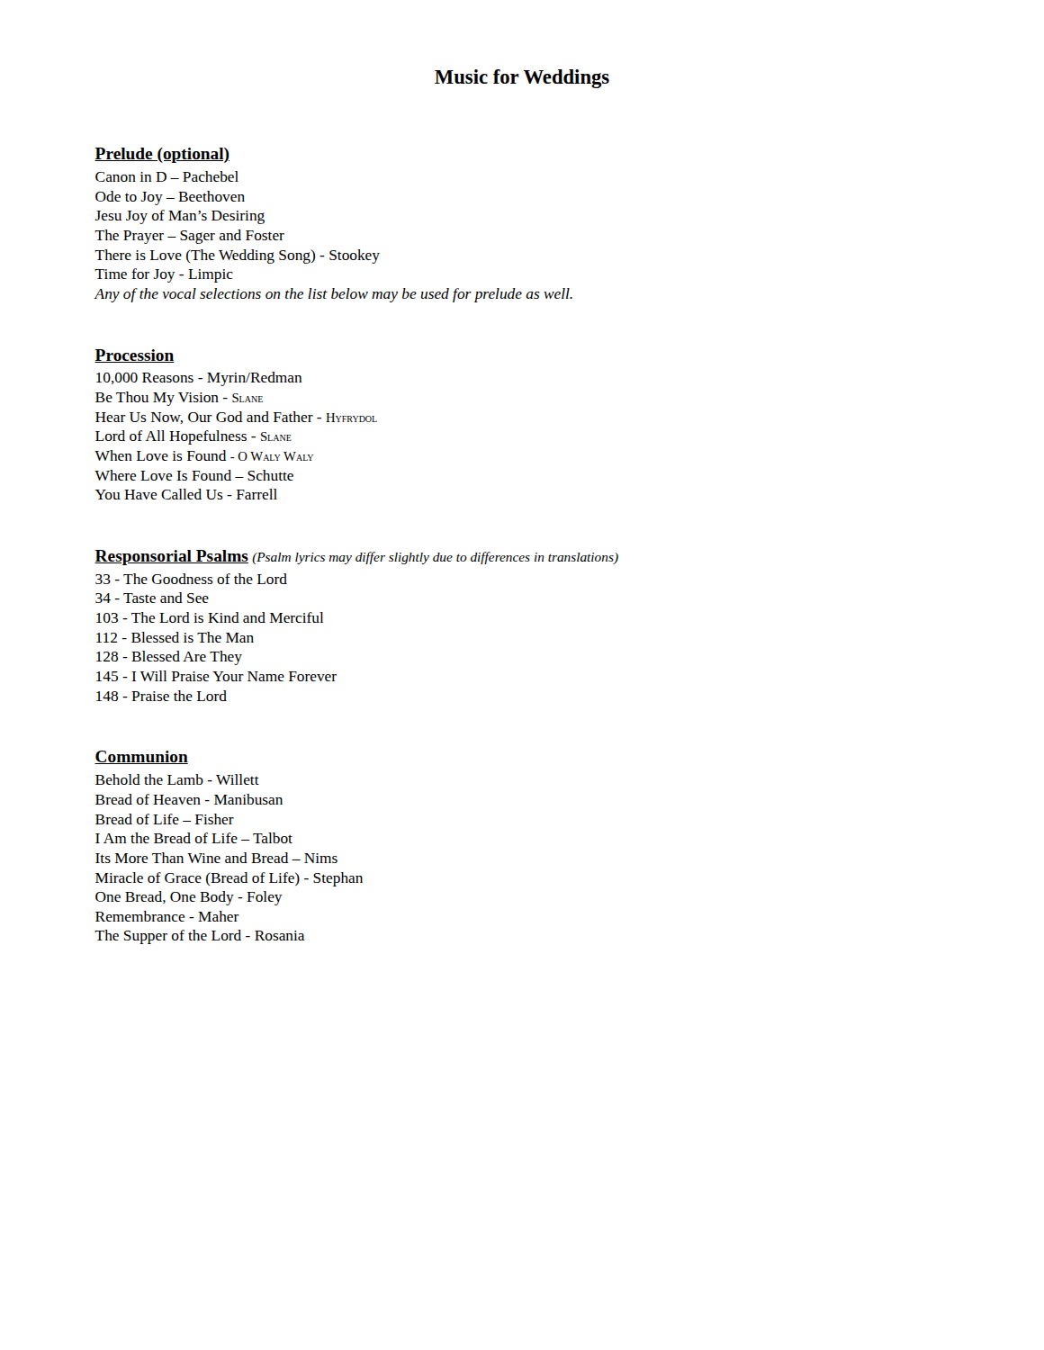Music for Weddings
Prelude (optional)
Canon in D – Pachebel
Ode to Joy – Beethoven
Jesu Joy of Man’s Desiring
The Prayer – Sager and Foster
There is Love (The Wedding Song) - Stookey
Time for Joy - Limpic
Any of the vocal selections on the list below may be used for prelude as well.
Procession
10,000 Reasons - Myrin/Redman
Be Thou My Vision - Slane
Hear Us Now, Our God and Father - Hyfrydol
Lord of All Hopefulness - Slane
When Love is Found - O Waly Waly
Where Love Is Found – Schutte
You Have Called Us - Farrell
Responsorial Psalms
(Psalm lyrics may differ slightly due to differences in translations)
33 - The Goodness of the Lord
34 - Taste and See
103 - The Lord is Kind and Merciful
112 - Blessed is The Man
128 - Blessed Are They
145 - I Will Praise Your Name Forever
148 - Praise the Lord
Communion
Behold the Lamb - Willett
Bread of Heaven - Manibusan
Bread of Life – Fisher
I Am the Bread of Life – Talbot
Its More Than Wine and Bread – Nims
Miracle of Grace (Bread of Life) - Stephan
One Bread, One Body - Foley
Remembrance - Maher
The Supper of the Lord - Rosania